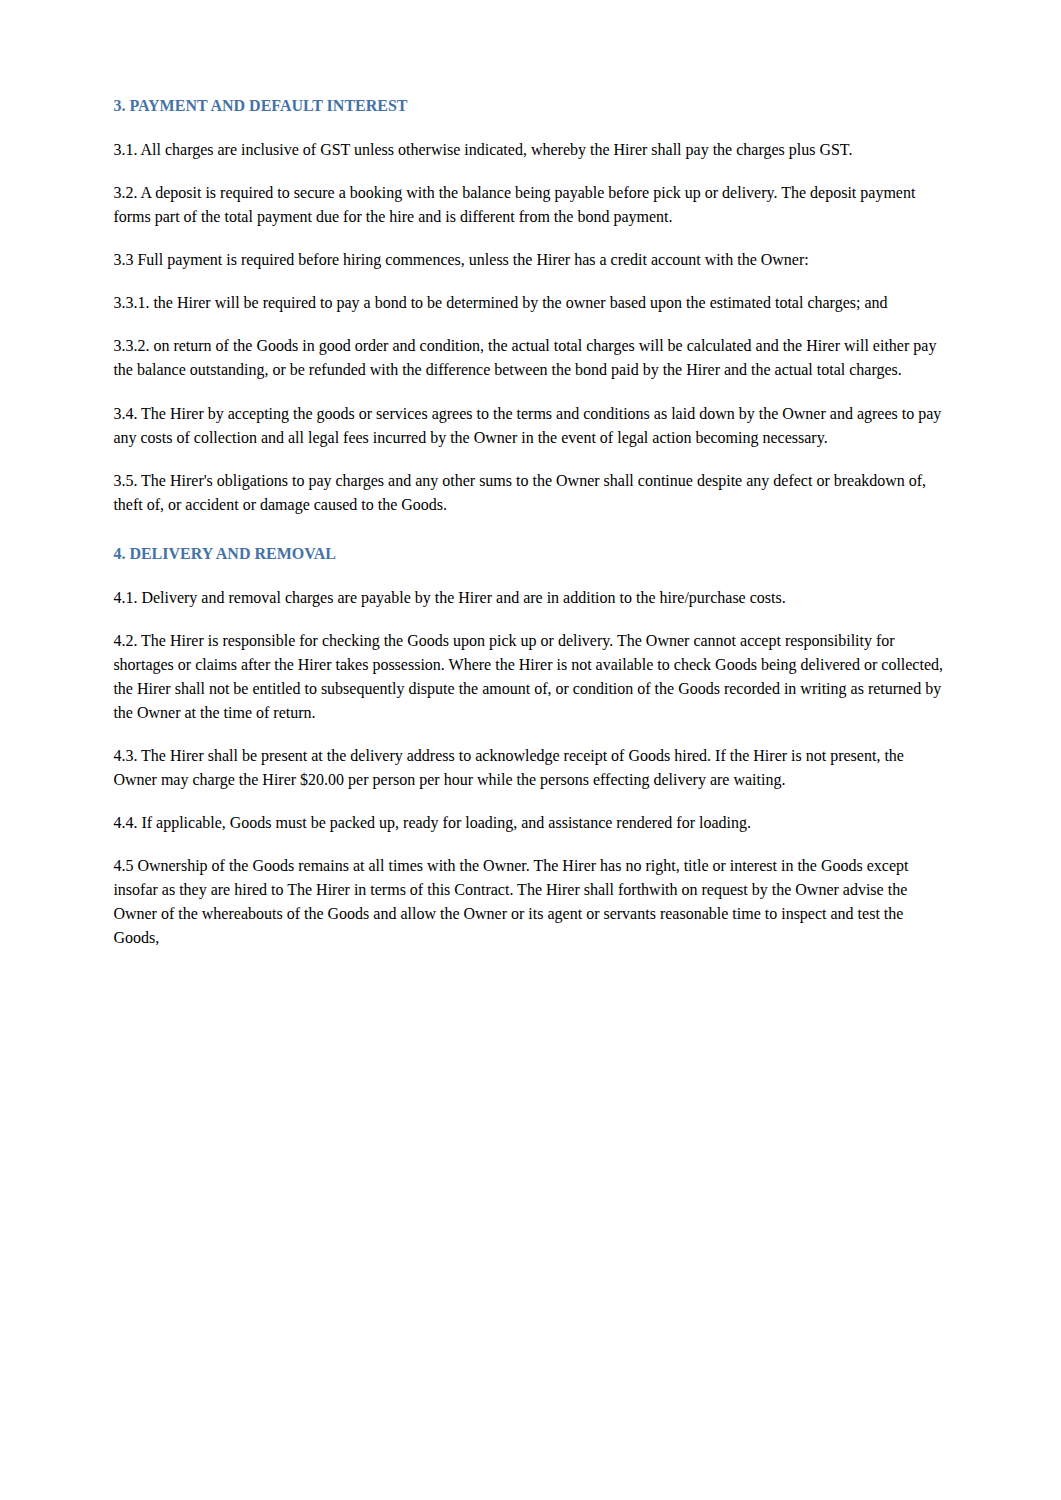3. PAYMENT AND DEFAULT INTEREST
3.1. All charges are inclusive of GST unless otherwise indicated, whereby the Hirer shall pay the charges plus GST.
3.2. A deposit is required to secure a booking with the balance being payable before pick up or delivery. The deposit payment forms part of the total payment due for the hire and is different from the bond payment.
3.3 Full payment is required before hiring commences, unless the Hirer has a credit account with the Owner:
3.3.1. the Hirer will be required to pay a bond to be determined by the owner based upon the estimated total charges; and
3.3.2. on return of the Goods in good order and condition, the actual total charges will be calculated and the Hirer will either pay the balance outstanding, or be refunded with the difference between the bond paid by the Hirer and the actual total charges.
3.4. The Hirer by accepting the goods or services agrees to the terms and conditions as laid down by the Owner and agrees to pay any costs of collection and all legal fees incurred by the Owner in the event of legal action becoming necessary.
3.5. The Hirer's obligations to pay charges and any other sums to the Owner shall continue despite any defect or breakdown of, theft of, or accident or damage caused to the Goods.
4. DELIVERY AND REMOVAL
4.1. Delivery and removal charges are payable by the Hirer and are in addition to the hire/purchase costs.
4.2. The Hirer is responsible for checking the Goods upon pick up or delivery. The Owner cannot accept responsibility for shortages or claims after the Hirer takes possession. Where the Hirer is not available to check Goods being delivered or collected, the Hirer shall not be entitled to subsequently dispute the amount of, or condition of the Goods recorded in writing as returned by the Owner at the time of return.
4.3. The Hirer shall be present at the delivery address to acknowledge receipt of Goods hired. If the Hirer is not present, the Owner may charge the Hirer $20.00 per person per hour while the persons effecting delivery are waiting.
4.4. If applicable, Goods must be packed up, ready for loading, and assistance rendered for loading.
4.5 Ownership of the Goods remains at all times with the Owner. The Hirer has no right, title or interest in the Goods except insofar as they are hired to The Hirer in terms of this Contract. The Hirer shall forthwith on request by the Owner advise the Owner of the whereabouts of the Goods and allow the Owner or its agent or servants reasonable time to inspect and test the Goods,